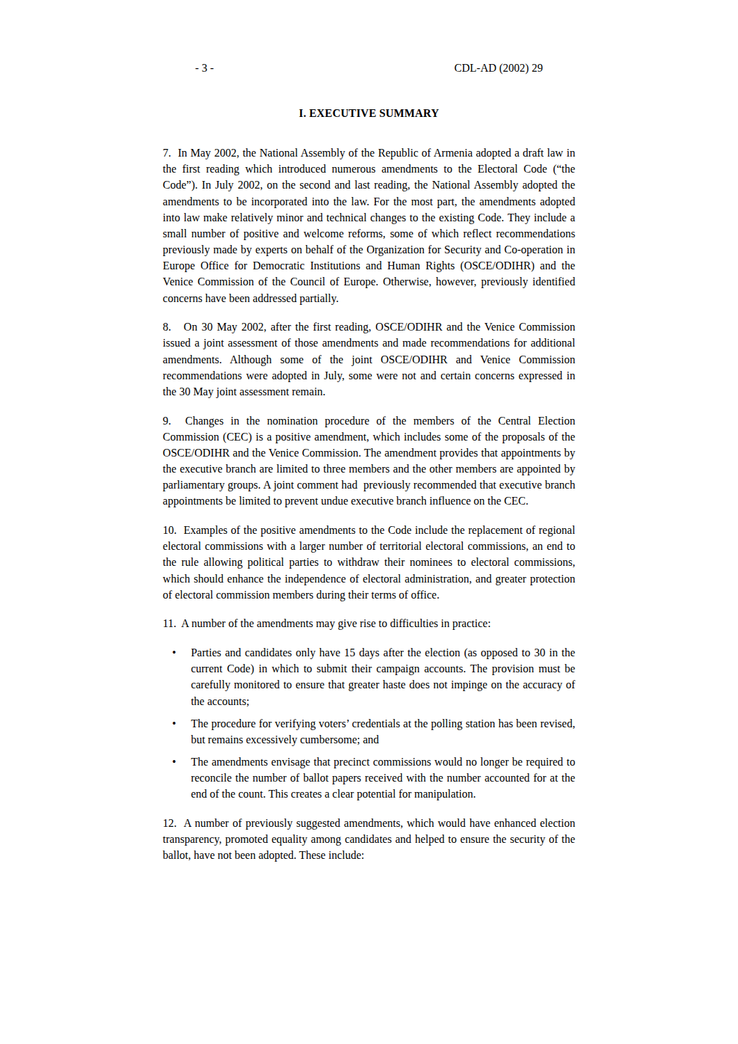- 3 - CDL-AD (2002) 29
I. EXECUTIVE SUMMARY
7. In May 2002, the National Assembly of the Republic of Armenia adopted a draft law in the first reading which introduced numerous amendments to the Electoral Code (“the Code”). In July 2002, on the second and last reading, the National Assembly adopted the amendments to be incorporated into the law. For the most part, the amendments adopted into law make relatively minor and technical changes to the existing Code. They include a small number of positive and welcome reforms, some of which reflect recommendations previously made by experts on behalf of the Organization for Security and Co-operation in Europe Office for Democratic Institutions and Human Rights (OSCE/ODIHR) and the Venice Commission of the Council of Europe. Otherwise, however, previously identified concerns have been addressed partially.
8. On 30 May 2002, after the first reading, OSCE/ODIHR and the Venice Commission issued a joint assessment of those amendments and made recommendations for additional amendments. Although some of the joint OSCE/ODIHR and Venice Commission recommendations were adopted in July, some were not and certain concerns expressed in the 30 May joint assessment remain.
9. Changes in the nomination procedure of the members of the Central Election Commission (CEC) is a positive amendment, which includes some of the proposals of the OSCE/ODIHR and the Venice Commission. The amendment provides that appointments by the executive branch are limited to three members and the other members are appointed by parliamentary groups. A joint comment had previously recommended that executive branch appointments be limited to prevent undue executive branch influence on the CEC.
10. Examples of the positive amendments to the Code include the replacement of regional electoral commissions with a larger number of territorial electoral commissions, an end to the rule allowing political parties to withdraw their nominees to electoral commissions, which should enhance the independence of electoral administration, and greater protection of electoral commission members during their terms of office.
11. A number of the amendments may give rise to difficulties in practice:
Parties and candidates only have 15 days after the election (as opposed to 30 in the current Code) in which to submit their campaign accounts. The provision must be carefully monitored to ensure that greater haste does not impinge on the accuracy of the accounts;
The procedure for verifying voters’ credentials at the polling station has been revised, but remains excessively cumbersome; and
The amendments envisage that precinct commissions would no longer be required to reconcile the number of ballot papers received with the number accounted for at the end of the count. This creates a clear potential for manipulation.
12. A number of previously suggested amendments, which would have enhanced election transparency, promoted equality among candidates and helped to ensure the security of the ballot, have not been adopted. These include: